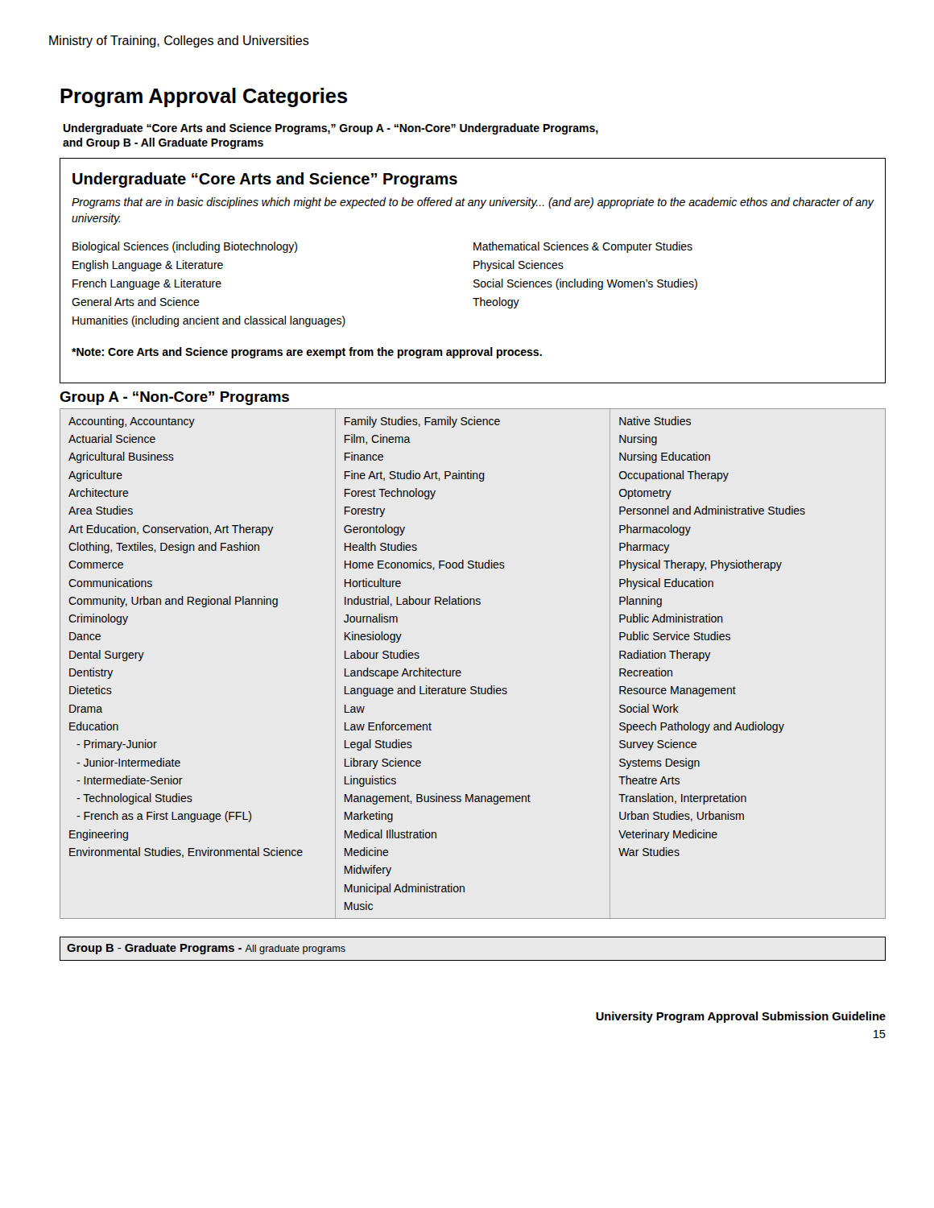Ministry of Training, Colleges and Universities
Program Approval Categories
Undergraduate “Core Arts and Science Programs,” Group A - “Non-Core” Undergraduate Programs,
and Group B - All Graduate Programs
Undergraduate “Core Arts and Science” Programs
Programs that are in basic disciplines which might be expected to be offered at any university... (and are) appropriate to the academic ethos and character of any university.
| Biological Sciences (including Biotechnology) | Mathematical Sciences & Computer Studies |
| English Language & Literature | Physical Sciences |
| French Language & Literature | Social Sciences (including Women’s Studies) |
| General Arts and Science | Theology |
| Humanities (including ancient and classical languages) | |
*Note: Core Arts and Science programs are exempt from the program approval process.
Group A - “Non-Core” Programs
| Accounting, Accountancy Actuarial Science Agricultural Business Agriculture Architecture Area Studies Art Education, Conservation, Art Therapy Clothing, Textiles, Design and Fashion Commerce Communications Community, Urban and Regional Planning Criminology Dance Dental Surgery Dentistry Dietetics Drama Education - Primary-Junior - Junior-Intermediate - Intermediate-Senior - Technological Studies - French as a First Language (FFL) Engineering Environmental Studies, Environmental Science | Family Studies, Family Science Film, Cinema Finance Fine Art, Studio Art, Painting Forest Technology Forestry Gerontology Health Studies Home Economics, Food Studies Horticulture Industrial, Labour Relations Journalism Kinesiology Labour Studies Landscape Architecture Language and Literature Studies Law Law Enforcement Legal Studies Library Science Linguistics Management, Business Management Marketing Medical Illustration Medicine Midwifery Municipal Administration Music | Native Studies Nursing Nursing Education Occupational Therapy Optometry Personnel and Administrative Studies Pharmacology Pharmacy Physical Therapy, Physiotherapy Physical Education Planning Public Administration Public Service Studies Radiation Therapy Recreation Resource Management Social Work Speech Pathology and Audiology Survey Science Systems Design Theatre Arts Translation, Interpretation Urban Studies, Urbanism Veterinary Medicine War Studies |
Group B - Graduate Programs - All graduate programs
University Program Approval Submission Guideline
15